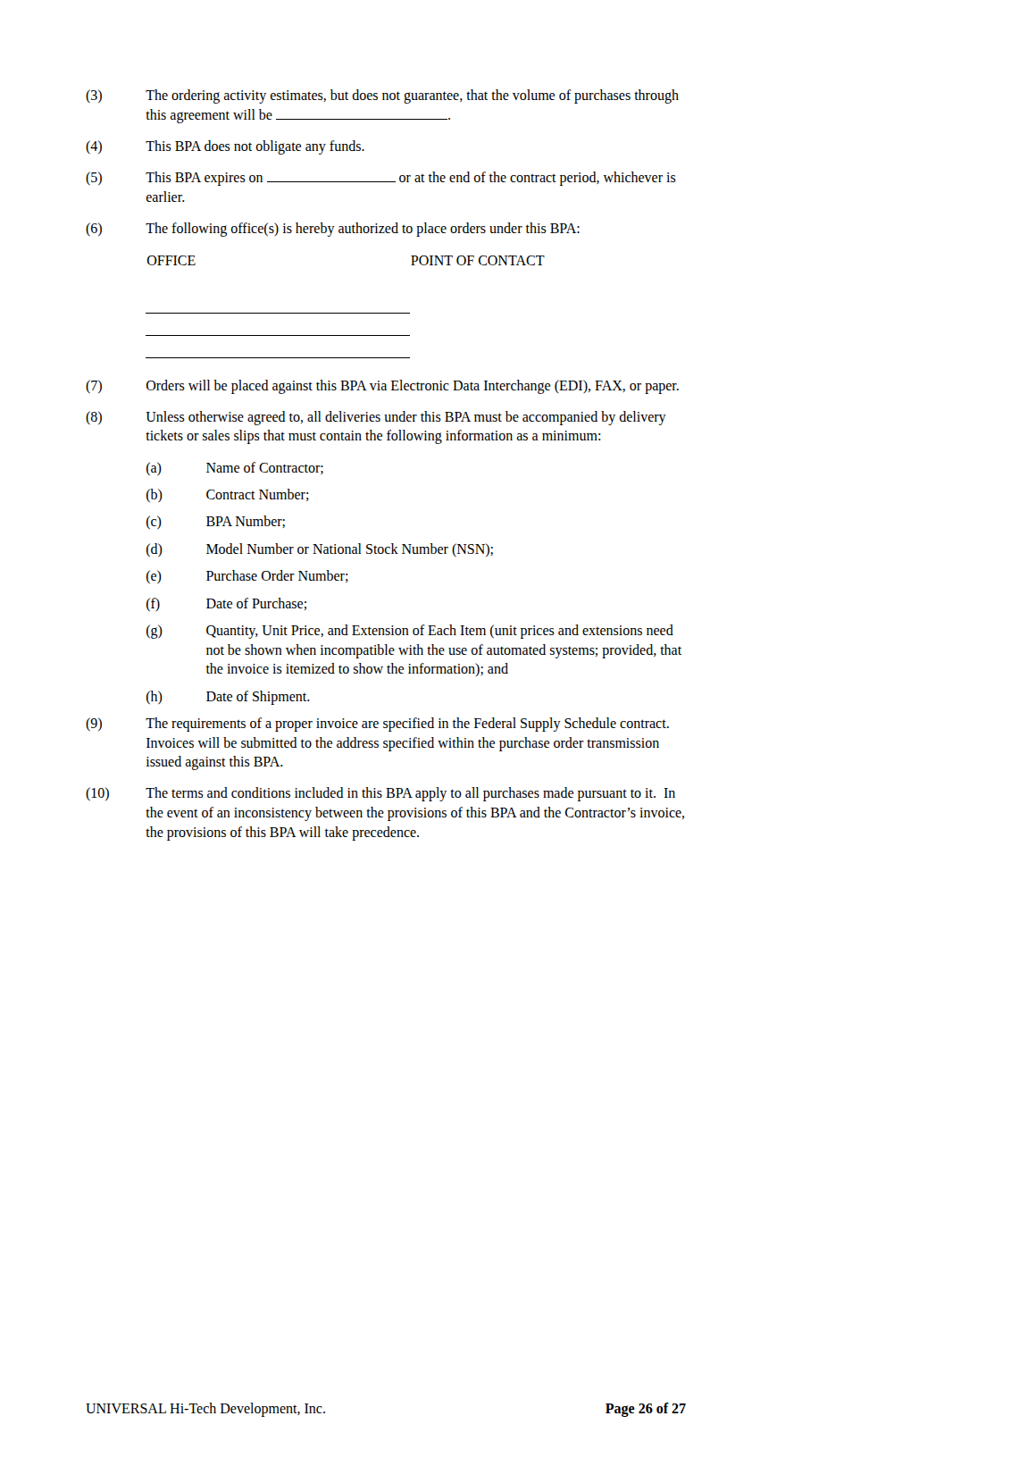(3)
The ordering activity estimates, but does not guarantee, that the volume of purchases through this agreement will be .
(4)
This BPA does not obligate any funds.
(5)
This BPA expires on or at the end of the contract period, whichever is earlier.
(6)
The following office(s) is hereby authorized to place orders under this BPA:
| OFFICE | POINT OF CONTACT |
| --- | --- |
(7)
Orders will be placed against this BPA via Electronic Data Interchange (EDI), FAX, or paper.
(8)
Unless otherwise agreed to, all deliveries under this BPA must be accompanied by delivery tickets or sales slips that must contain the following information as a minimum:
(a)
Name of Contractor;
(b)
Contract Number;
(c)
BPA Number;
(d)
Model Number or National Stock Number (NSN);
(e)
Purchase Order Number;
(f)
Date of Purchase;
(g)
Quantity, Unit Price, and Extension of Each Item (unit prices and extensions need not be shown when incompatible with the use of automated systems; provided, that the invoice is itemized to show the information); and
(h)
Date of Shipment.
(9)
The requirements of a proper invoice are specified in the Federal Supply Schedule contract. Invoices will be submitted to the address specified within the purchase order transmission issued against this BPA.
(10)
The terms and conditions included in this BPA apply to all purchases made pursuant to it. In the event of an inconsistency between the provisions of this BPA and the Contractor’s invoice, the provisions of this BPA will take precedence.
UNIVERSAL Hi-Tech Development, Inc.
Page 26 of 27